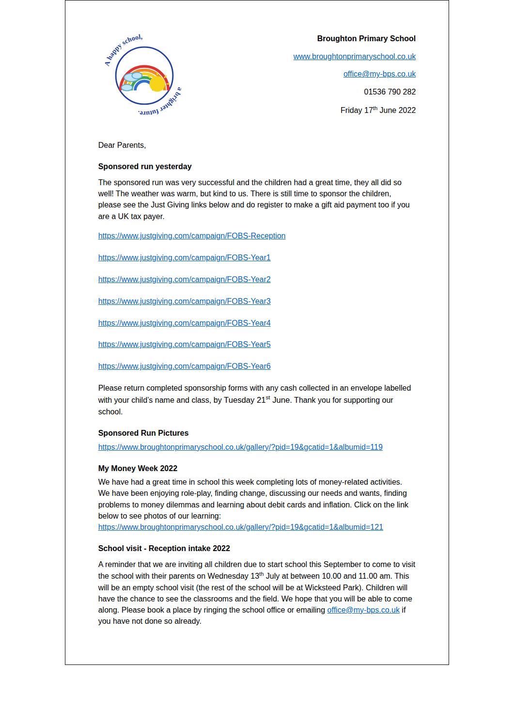A happy school, a brighter future.
Broughton Primary School
www.broughtonprimaryschool.co.uk
office@my-bps.co.uk
01536 790 282
Friday 17th June 2022
Dear Parents,
Sponsored run yesterday
The sponsored run was very successful and the children had a great time, they all did so well! The weather was warm, but kind to us. There is still time to sponsor the children, please see the Just Giving links below and do register to make a gift aid payment too if you are a UK tax payer.
https://www.justgiving.com/campaign/FOBS-Reception
https://www.justgiving.com/campaign/FOBS-Year1
https://www.justgiving.com/campaign/FOBS-Year2
https://www.justgiving.com/campaign/FOBS-Year3
https://www.justgiving.com/campaign/FOBS-Year4
https://www.justgiving.com/campaign/FOBS-Year5
https://www.justgiving.com/campaign/FOBS-Year6
Please return completed sponsorship forms with any cash collected in an envelope labelled with your child’s name and class, by Tuesday 21st June. Thank you for supporting our school.
Sponsored Run Pictures
https://www.broughtonprimaryschool.co.uk/gallery/?pid=19&gcatid=1&albumid=119
My Money Week 2022
We have had a great time in school this week completing lots of money-related activities. We have been enjoying role-play, finding change, discussing our needs and wants, finding problems to money dilemmas and learning about debit cards and inflation. Click on the link below to see photos of our learning:
https://www.broughtonprimaryschool.co.uk/gallery/?pid=19&gcatid=1&albumid=121
School visit - Reception intake 2022
A reminder that we are inviting all children due to start school this September to come to visit the school with their parents on Wednesday 13th July at between 10.00 and 11.00 am. This will be an empty school visit (the rest of the school will be at Wicksteed Park). Children will have the chance to see the classrooms and the field. We hope that you will be able to come along. Please book a place by ringing the school office or emailing office@my-bps.co.uk if you have not done so already.